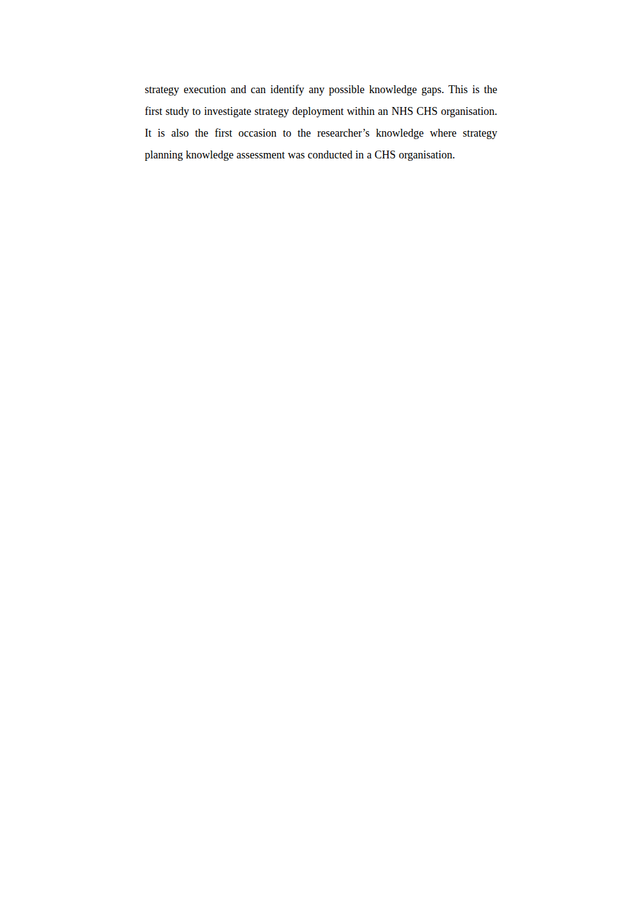strategy execution and can identify any possible knowledge gaps. This is the first study to investigate strategy deployment within an NHS CHS organisation. It is also the first occasion to the researcher’s knowledge where strategy planning knowledge assessment was conducted in a CHS organisation.